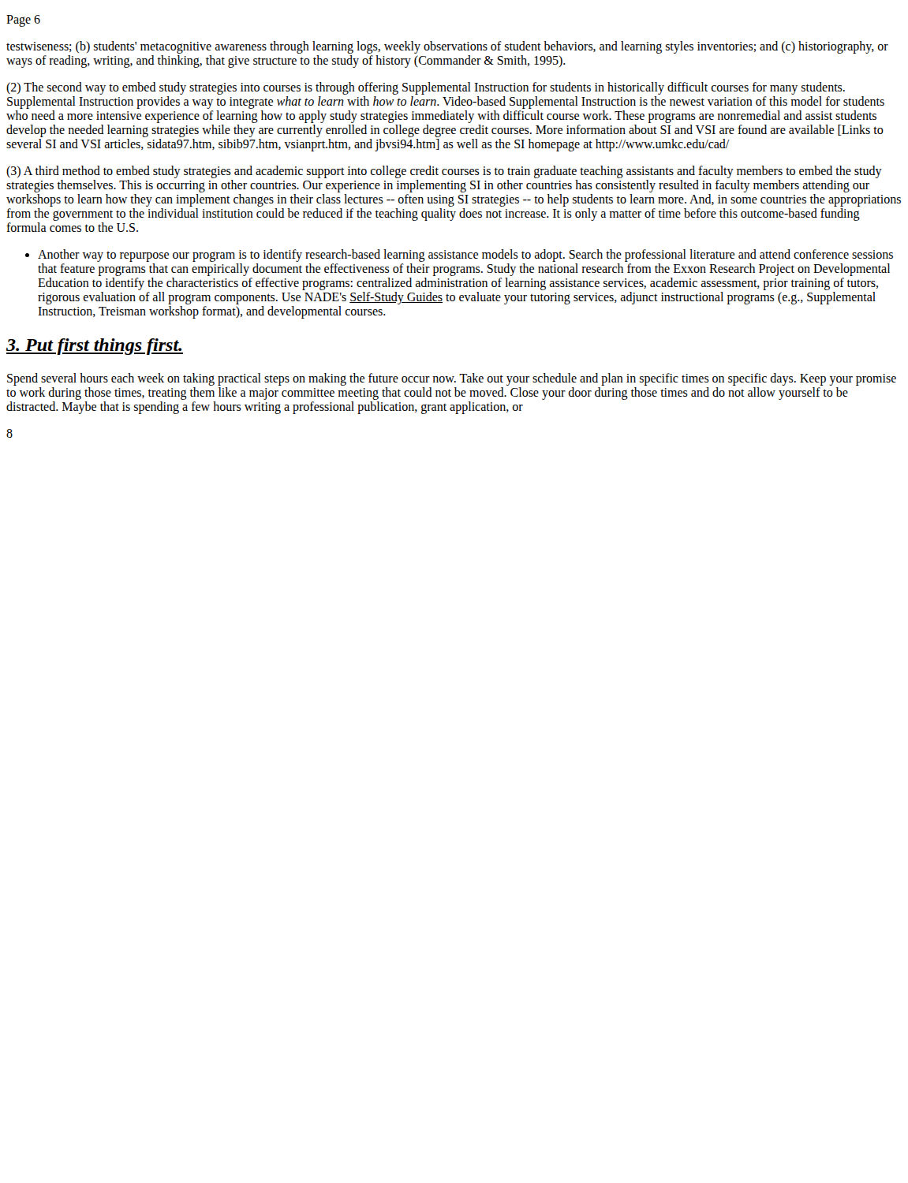Page 6
testwiseness; (b) students' metacognitive awareness through learning logs, weekly observations of student behaviors, and learning styles inventories; and (c) historiography, or ways of reading, writing, and thinking, that give structure to the study of history (Commander & Smith, 1995).
(2) The second way to embed study strategies into courses is through offering Supplemental Instruction for students in historically difficult courses for many students. Supplemental Instruction provides a way to integrate what to learn with how to learn. Video-based Supplemental Instruction is the newest variation of this model for students who need a more intensive experience of learning how to apply study strategies immediately with difficult course work. These programs are nonremedial and assist students develop the needed learning strategies while they are currently enrolled in college degree credit courses. More information about SI and VSI are found are available [Links to several SI and VSI articles, sidata97.htm, sibib97.htm, vsianprt.htm, and jbvsi94.htm] as well as the SI homepage at http://www.umkc.edu/cad/
(3) A third method to embed study strategies and academic support into college credit courses is to train graduate teaching assistants and faculty members to embed the study strategies themselves. This is occurring in other countries. Our experience in implementing SI in other countries has consistently resulted in faculty members attending our workshops to learn how they can implement changes in their class lectures -- often using SI strategies -- to help students to learn more. And, in some countries the appropriations from the government to the individual institution could be reduced if the teaching quality does not increase. It is only a matter of time before this outcome-based funding formula comes to the U.S.
Another way to repurpose our program is to identify research-based learning assistance models to adopt. Search the professional literature and attend conference sessions that feature programs that can empirically document the effectiveness of their programs. Study the national research from the Exxon Research Project on Developmental Education to identify the characteristics of effective programs: centralized administration of learning assistance services, academic assessment, prior training of tutors, rigorous evaluation of all program components. Use NADE's Self-Study Guides to evaluate your tutoring services, adjunct instructional programs (e.g., Supplemental Instruction, Treisman workshop format), and developmental courses.
3. Put first things first.
Spend several hours each week on taking practical steps on making the future occur now. Take out your schedule and plan in specific times on specific days. Keep your promise to work during those times, treating them like a major committee meeting that could not be moved. Close your door during those times and do not allow yourself to be distracted. Maybe that is spending a few hours writing a professional publication, grant application, or
8